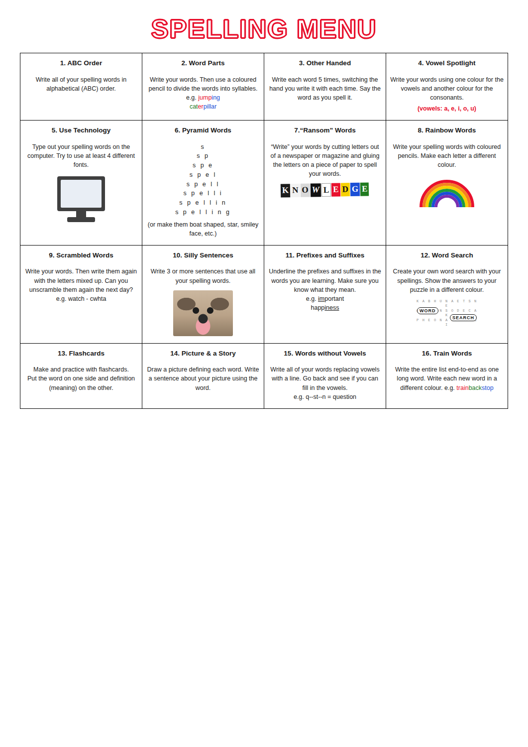Spelling Menu
| 1. ABC Order Write all of your spelling words in alphabetical (ABC) order. | 2. Word Parts Write your words. Then use a coloured pencil to divide the words into syllables. e.g. jump ing cat er pillar | 3. Other Handed Write each word 5 times, switching the hand you write it with each time. Say the word as you spell it. | 4. Vowel Spotlight Write your words using one colour for the vowels and another colour for the consonants. (vowels: a, e, i, o, u) |
| 5. Use Technology Type out your spelling words on the computer. Try to use at least 4 different fonts. | 6. Pyramid Words s s p s p e s p e l s p e l l s p e l l i s p e l l i n s p e l l i n g (or make them boat shaped, star, smiley face, etc.) | 7.“Ransom” Words “Write” your words by cutting letters out of a newspaper or magazine and gluing the letters on a piece of paper to spell your words. K N O W L E D G E | 8. Rainbow Words Write your spelling words with coloured pencils. Make each letter a different colour. |
| 9. Scrambled Words Write your words. Then write them again with the letters mixed up. Can you unscramble them again the next day? e.g. watch - cwhta | 10. Silly Sentences Write 3 or more sentences that use all your spelling words. | 11. Prefixes and Suffixes Underline the prefixes and suffixes in the words you are learning. Make sure you know what they mean. e.g. im portant happ iness | 12. Word Search Create your own word search with your spellings. Show the answers to your puzzle in a different colour. K A B H U N A E T S N E Q S F I N S O D E C A K P H E O N A L E E T S I WORD SEARCH |
| 13. Flashcards Make and practice with flashcards. Put the word on one side and definition (meaning) on the other. | 14. Picture & a Story Draw a picture defining each word. Write a sentence about your picture using the word. | 15. Words without Vowels Write all of your words replacing vowels with a line. Go back and see if you can fill in the vowels. e.g. q--st--n = question | 16. Train Words Write the entire list end-to-end as one long word. Write each new word in a different colour. e.g. train back stop |